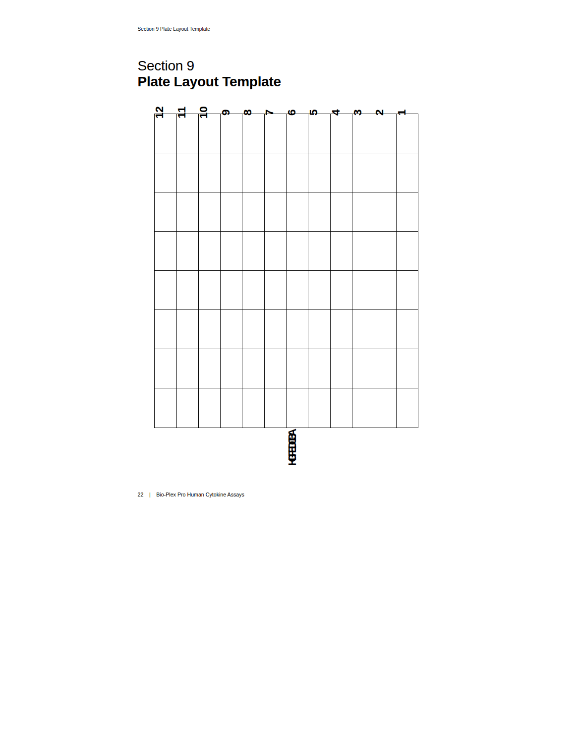Section 9 Plate Layout Template
Section 9Plate Layout Template
12
11
10
9
8
7
6
5
4
3
2
1
A
B
C
D
E
F
G
H
22|Bio-Plex Pro Human Cytokine Assays